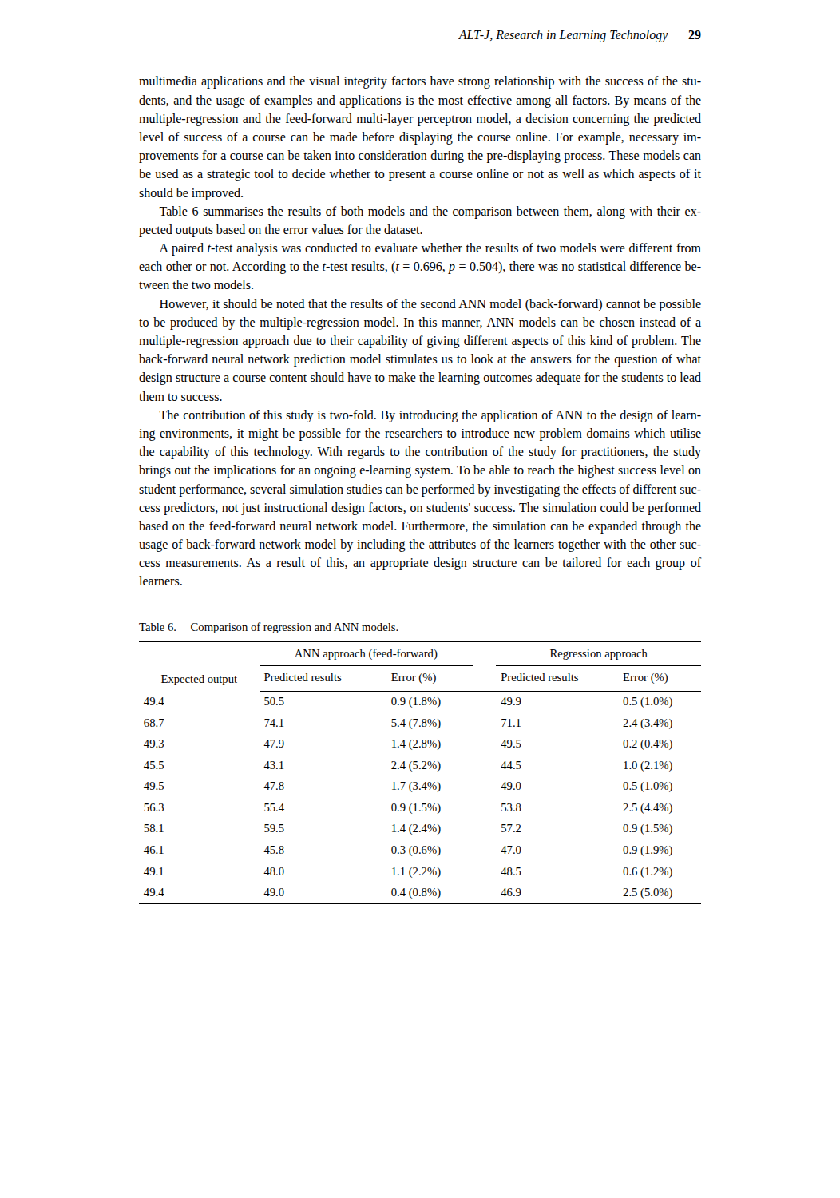ALT-J, Research in Learning Technology 29
multimedia applications and the visual integrity factors have strong relationship with the success of the students, and the usage of examples and applications is the most effective among all factors. By means of the multiple-regression and the feed-forward multi-layer perceptron model, a decision concerning the predicted level of success of a course can be made before displaying the course online. For example, necessary improvements for a course can be taken into consideration during the pre-displaying process. These models can be used as a strategic tool to decide whether to present a course online or not as well as which aspects of it should be improved.
Table 6 summarises the results of both models and the comparison between them, along with their expected outputs based on the error values for the dataset.
A paired t-test analysis was conducted to evaluate whether the results of two models were different from each other or not. According to the t-test results, (t = 0.696, p = 0.504), there was no statistical difference between the two models.
However, it should be noted that the results of the second ANN model (back-forward) cannot be possible to be produced by the multiple-regression model. In this manner, ANN models can be chosen instead of a multiple-regression approach due to their capability of giving different aspects of this kind of problem. The back-forward neural network prediction model stimulates us to look at the answers for the question of what design structure a course content should have to make the learning outcomes adequate for the students to lead them to success.
The contribution of this study is two-fold. By introducing the application of ANN to the design of learning environments, it might be possible for the researchers to introduce new problem domains which utilise the capability of this technology. With regards to the contribution of the study for practitioners, the study brings out the implications for an ongoing e-learning system. To be able to reach the highest success level on student performance, several simulation studies can be performed by investigating the effects of different success predictors, not just instructional design factors, on students' success. The simulation could be performed based on the feed-forward neural network model. Furthermore, the simulation can be expanded through the usage of back-forward network model by including the attributes of the learners together with the other success measurements. As a result of this, an appropriate design structure can be tailored for each group of learners.
Table 6. Comparison of regression and ANN models.
| Expected output | ANN approach (feed-forward) | | Regression approach |
| --- | --- | --- | --- |
| Predicted results | Error (%) | | Predicted results | Error (%) |
| 49.4 | 50.5 | 0.9 (1.8%) | | 49.9 | 0.5 (1.0%) |
| 68.7 | 74.1 | 5.4 (7.8%) | | 71.1 | 2.4 (3.4%) |
| 49.3 | 47.9 | 1.4 (2.8%) | | 49.5 | 0.2 (0.4%) |
| 45.5 | 43.1 | 2.4 (5.2%) | | 44.5 | 1.0 (2.1%) |
| 49.5 | 47.8 | 1.7 (3.4%) | | 49.0 | 0.5 (1.0%) |
| 56.3 | 55.4 | 0.9 (1.5%) | | 53.8 | 2.5 (4.4%) |
| 58.1 | 59.5 | 1.4 (2.4%) | | 57.2 | 0.9 (1.5%) |
| 46.1 | 45.8 | 0.3 (0.6%) | | 47.0 | 0.9 (1.9%) |
| 49.1 | 48.0 | 1.1 (2.2%) | | 48.5 | 0.6 (1.2%) |
| 49.4 | 49.0 | 0.4 (0.8%) | | 46.9 | 2.5 (5.0%) |